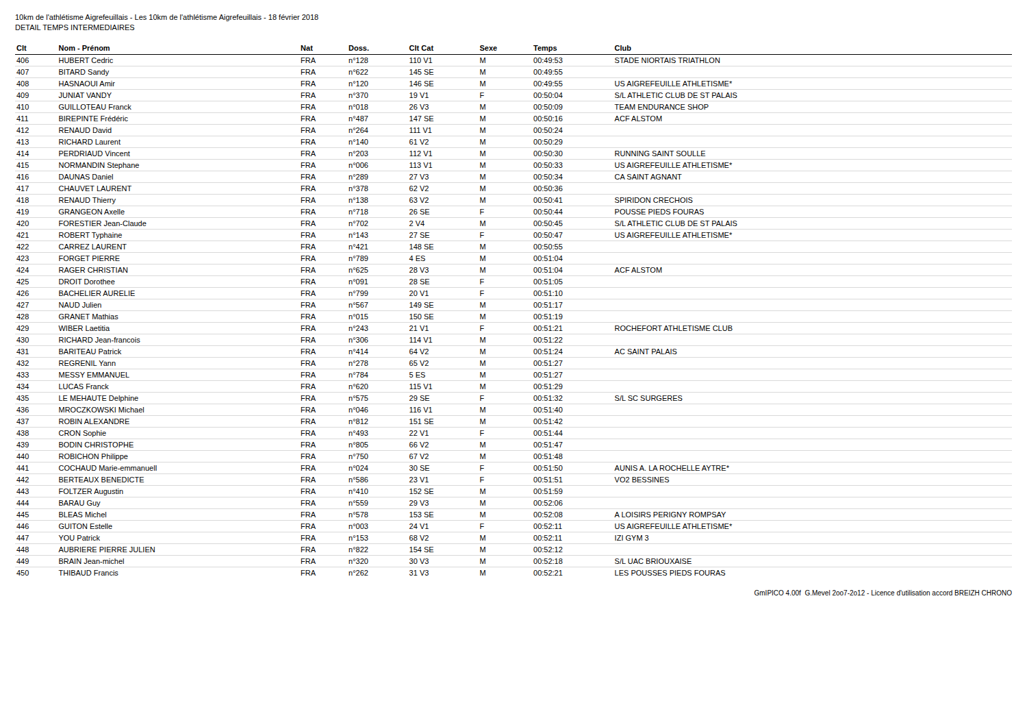10km de l'athlétisme Aigrefeuillais - Les 10km de l'athlétisme Aigrefeuillais - 18 février 2018
DETAIL TEMPS INTERMEDIAIRES
| Clt | Nom - Prénom | Nat | Doss. | Clt Cat | Sexe | Temps | Club |
| --- | --- | --- | --- | --- | --- | --- | --- |
| 406 | HUBERT Cedric | FRA | n°128 | 110 V1 | M | 00:49:53 | STADE NIORTAIS TRIATHLON |
| 407 | BITARD Sandy | FRA | n°622 | 145 SE | M | 00:49:55 | |
| 408 | HASNAOUI Amir | FRA | n°120 | 146 SE | M | 00:49:55 | US AIGREFEUILLE ATHLETISME* |
| 409 | JUNIAT VANDY | FRA | n°370 | 19 V1 | F | 00:50:04 | S/L ATHLETIC CLUB DE ST PALAIS |
| 410 | GUILLOTEAU Franck | FRA | n°018 | 26 V3 | M | 00:50:09 | TEAM ENDURANCE SHOP |
| 411 | BIREPINTE Frédéric | FRA | n°487 | 147 SE | M | 00:50:16 | ACF ALSTOM |
| 412 | RENAUD David | FRA | n°264 | 111 V1 | M | 00:50:24 | |
| 413 | RICHARD Laurent | FRA | n°140 | 61 V2 | M | 00:50:29 | |
| 414 | PERDRIAUD Vincent | FRA | n°203 | 112 V1 | M | 00:50:30 | RUNNING SAINT SOULLE |
| 415 | NORMANDIN Stephane | FRA | n°006 | 113 V1 | M | 00:50:33 | US AIGREFEUILLE ATHLETISME* |
| 416 | DAUNAS Daniel | FRA | n°289 | 27 V3 | M | 00:50:34 | CA SAINT AGNANT |
| 417 | CHAUVET LAURENT | FRA | n°378 | 62 V2 | M | 00:50:36 | |
| 418 | RENAUD Thierry | FRA | n°138 | 63 V2 | M | 00:50:41 | SPIRIDON CRECHOIS |
| 419 | GRANGEON Axelle | FRA | n°718 | 26 SE | F | 00:50:44 | POUSSE PIEDS FOURAS |
| 420 | FORESTIER Jean-Claude | FRA | n°702 | 2 V4 | M | 00:50:45 | S/L ATHLETIC CLUB DE ST PALAIS |
| 421 | ROBERT Typhaine | FRA | n°143 | 27 SE | F | 00:50:47 | US AIGREFEUILLE ATHLETISME* |
| 422 | CARREZ LAURENT | FRA | n°421 | 148 SE | M | 00:50:55 | |
| 423 | FORGET PIERRE | FRA | n°789 | 4 ES | M | 00:51:04 | |
| 424 | RAGER CHRISTIAN | FRA | n°625 | 28 V3 | M | 00:51:04 | ACF ALSTOM |
| 425 | DROIT Dorothee | FRA | n°091 | 28 SE | F | 00:51:05 | |
| 426 | BACHELIER AURELIE | FRA | n°799 | 20 V1 | F | 00:51:10 | |
| 427 | NAUD Julien | FRA | n°567 | 149 SE | M | 00:51:17 | |
| 428 | GRANET Mathias | FRA | n°015 | 150 SE | M | 00:51:19 | |
| 429 | WIBER Laetitia | FRA | n°243 | 21 V1 | F | 00:51:21 | ROCHEFORT ATHLETISME CLUB |
| 430 | RICHARD Jean-francois | FRA | n°306 | 114 V1 | M | 00:51:22 | |
| 431 | BARITEAU Patrick | FRA | n°414 | 64 V2 | M | 00:51:24 | AC SAINT PALAIS |
| 432 | REGRENIL Yann | FRA | n°278 | 65 V2 | M | 00:51:27 | |
| 433 | MESSY EMMANUEL | FRA | n°784 | 5 ES | M | 00:51:27 | |
| 434 | LUCAS Franck | FRA | n°620 | 115 V1 | M | 00:51:29 | |
| 435 | LE MEHAUTE Delphine | FRA | n°575 | 29 SE | F | 00:51:32 | S/L SC SURGERES |
| 436 | MROCZKOWSKI Michael | FRA | n°046 | 116 V1 | M | 00:51:40 | |
| 437 | ROBIN ALEXANDRE | FRA | n°812 | 151 SE | M | 00:51:42 | |
| 438 | CRON Sophie | FRA | n°493 | 22 V1 | F | 00:51:44 | |
| 439 | BODIN CHRISTOPHE | FRA | n°805 | 66 V2 | M | 00:51:47 | |
| 440 | ROBICHON Philippe | FRA | n°750 | 67 V2 | M | 00:51:48 | |
| 441 | COCHAUD Marie-emmanuell | FRA | n°024 | 30 SE | F | 00:51:50 | AUNIS A. LA ROCHELLE AYTRE* |
| 442 | BERTEAUX BENEDICTE | FRA | n°586 | 23 V1 | F | 00:51:51 | VO2 BESSINES |
| 443 | FOLTZER Augustin | FRA | n°410 | 152 SE | M | 00:51:59 | |
| 444 | BARAU Guy | FRA | n°559 | 29 V3 | M | 00:52:06 | |
| 445 | BLEAS Michel | FRA | n°578 | 153 SE | M | 00:52:08 | A LOISIRS PERIGNY ROMPSAY |
| 446 | GUITON Estelle | FRA | n°003 | 24 V1 | F | 00:52:11 | US AIGREFEUILLE ATHLETISME* |
| 447 | YOU Patrick | FRA | n°153 | 68 V2 | M | 00:52:11 | IZI GYM 3 |
| 448 | AUBRIERE PIERRE JULIEN | FRA | n°822 | 154 SE | M | 00:52:12 | |
| 449 | BRAIN Jean-michel | FRA | n°320 | 30 V3 | M | 00:52:18 | S/L UAC BRIOUXAISE |
| 450 | THIBAUD Francis | FRA | n°262 | 31 V3 | M | 00:52:21 | LES POUSSES PIEDS FOURAS |
GmIPICO 4.00f G.Mevel 2oo7-2o12 - Licence d'utilisation accord BREIZH CHRONO